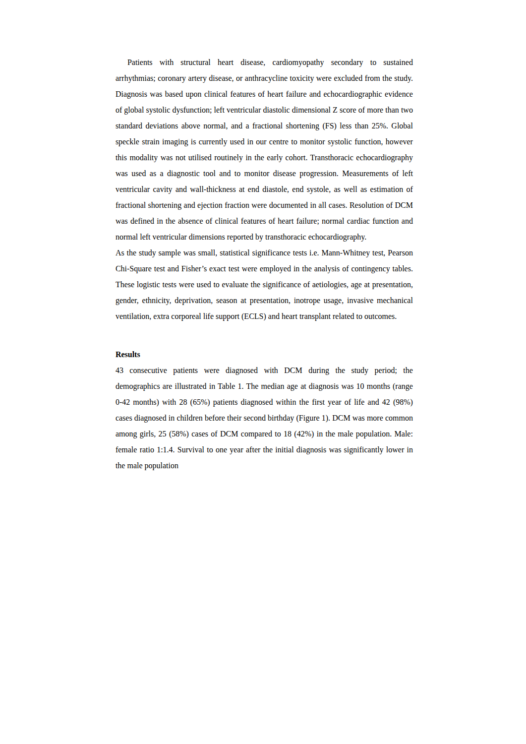Patients with structural heart disease, cardiomyopathy secondary to sustained arrhythmias; coronary artery disease, or anthracycline toxicity were excluded from the study. Diagnosis was based upon clinical features of heart failure and echocardiographic evidence of global systolic dysfunction; left ventricular diastolic dimensional Z score of more than two standard deviations above normal, and a fractional shortening (FS) less than 25%. Global speckle strain imaging is currently used in our centre to monitor systolic function, however this modality was not utilised routinely in the early cohort. Transthoracic echocardiography was used as a diagnostic tool and to monitor disease progression. Measurements of left ventricular cavity and wall-thickness at end diastole, end systole, as well as estimation of fractional shortening and ejection fraction were documented in all cases. Resolution of DCM was defined in the absence of clinical features of heart failure; normal cardiac function and normal left ventricular dimensions reported by transthoracic echocardiography.
As the study sample was small, statistical significance tests i.e. Mann-Whitney test, Pearson Chi-Square test and Fisher’s exact test were employed in the analysis of contingency tables. These logistic tests were used to evaluate the significance of aetiologies, age at presentation, gender, ethnicity, deprivation, season at presentation, inotrope usage, invasive mechanical ventilation, extra corporeal life support (ECLS) and heart transplant related to outcomes.
Results
43 consecutive patients were diagnosed with DCM during the study period; the demographics are illustrated in Table 1. The median age at diagnosis was 10 months (range 0-42 months) with 28 (65%) patients diagnosed within the first year of life and 42 (98%) cases diagnosed in children before their second birthday (Figure 1). DCM was more common among girls, 25 (58%) cases of DCM compared to 18 (42%) in the male population. Male: female ratio 1:1.4. Survival to one year after the initial diagnosis was significantly lower in the male population